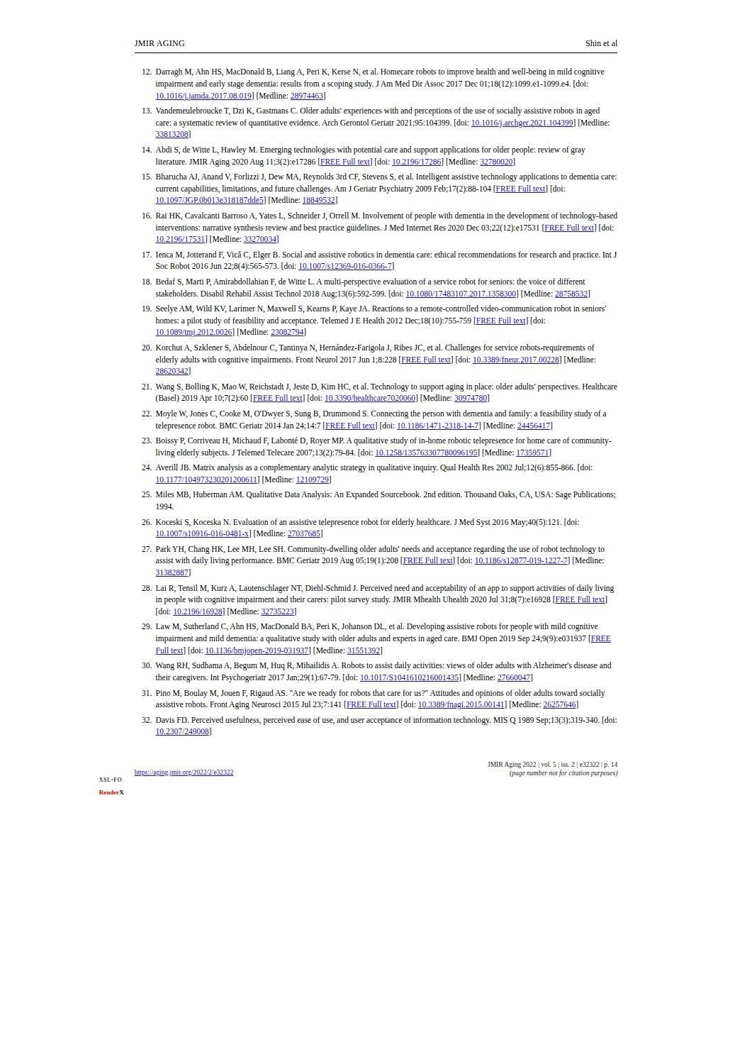JMIR AGING Shin et al
12. Darragh M, Ahn HS, MacDonald B, Liang A, Peri K, Kerse N, et al. Homecare robots to improve health and well-being in mild cognitive impairment and early stage dementia: results from a scoping study. J Am Med Dir Assoc 2017 Dec 01;18(12):1099.e1-1099.e4. [doi: 10.1016/j.jamda.2017.08.019] [Medline: 28974463]
13. Vandemeulebroucke T, Dzi K, Gastmans C. Older adults' experiences with and perceptions of the use of socially assistive robots in aged care: a systematic review of quantitative evidence. Arch Gerontol Geriatr 2021;95:104399. [doi: 10.1016/j.archger.2021.104399] [Medline: 33813208]
14. Abdi S, de Witte L, Hawley M. Emerging technologies with potential care and support applications for older people: review of gray literature. JMIR Aging 2020 Aug 11;3(2):e17286 [FREE Full text] [doi: 10.2196/17286] [Medline: 32780020]
15. Bharucha AJ, Anand V, Forlizzi J, Dew MA, Reynolds 3rd CF, Stevens S, et al. Intelligent assistive technology applications to dementia care: current capabilities, limitations, and future challenges. Am J Geriatr Psychiatry 2009 Feb;17(2):88-104 [FREE Full text] [doi: 10.1097/JGP.0b013e318187dde5] [Medline: 18849532]
16. Rai HK, Cavalcanti Barroso A, Yates L, Schneider J, Orrell M. Involvement of people with dementia in the development of technology-based interventions: narrative synthesis review and best practice guidelines. J Med Internet Res 2020 Dec 03;22(12):e17531 [FREE Full text] [doi: 10.2196/17531] [Medline: 33270034]
17. Ienca M, Jotterand F, Vică C, Elger B. Social and assistive robotics in dementia care: ethical recommendations for research and practice. Int J Soc Robot 2016 Jun 22;8(4):565-573. [doi: 10.1007/s12369-016-0366-7]
18. Bedaf S, Marti P, Amirabdollahian F, de Witte L. A multi-perspective evaluation of a service robot for seniors: the voice of different stakeholders. Disabil Rehabil Assist Technol 2018 Aug;13(6):592-599. [doi: 10.1080/17483107.2017.1358300] [Medline: 28758532]
19. Seelye AM, Wild KV, Larimer N, Maxwell S, Kearns P, Kaye JA. Reactions to a remote-controlled video-communication robot in seniors' homes: a pilot study of feasibility and acceptance. Telemed J E Health 2012 Dec;18(10):755-759 [FREE Full text] [doi: 10.1089/tmj.2012.0026] [Medline: 23082794]
20. Korchut A, Szklener S, Abdelnour C, Tantinya N, Hernández-Farigola J, Ribes JC, et al. Challenges for service robots-requirements of elderly adults with cognitive impairments. Front Neurol 2017 Jun 1;8:228 [FREE Full text] [doi: 10.3389/fneur.2017.00228] [Medline: 28620342]
21. Wang S, Bolling K, Mao W, Reichstadt J, Jeste D, Kim HC, et al. Technology to support aging in place: older adults' perspectives. Healthcare (Basel) 2019 Apr 10;7(2):60 [FREE Full text] [doi: 10.3390/healthcare7020060] [Medline: 30974780]
22. Moyle W, Jones C, Cooke M, O'Dwyer S, Sung B, Drummond S. Connecting the person with dementia and family: a feasibility study of a telepresence robot. BMC Geriatr 2014 Jan 24;14:7 [FREE Full text] [doi: 10.1186/1471-2318-14-7] [Medline: 24456417]
23. Boissy P, Corriveau H, Michaud F, Labonté D, Royer MP. A qualitative study of in-home robotic telepresence for home care of community-living elderly subjects. J Telemed Telecare 2007;13(2):79-84. [doi: 10.1258/135763307780096195] [Medline: 17359571]
24. Averill JB. Matrix analysis as a complementary analytic strategy in qualitative inquiry. Qual Health Res 2002 Jul;12(6):855-866. [doi: 10.1177/104973230201200611] [Medline: 12109729]
25. Miles MB, Huberman AM. Qualitative Data Analysis: An Expanded Sourcebook. 2nd edition. Thousand Oaks, CA, USA: Sage Publications; 1994.
26. Koceski S, Koceska N. Evaluation of an assistive telepresence robot for elderly healthcare. J Med Syst 2016 May;40(5):121. [doi: 10.1007/s10916-016-0481-x] [Medline: 27037685]
27. Park YH, Chang HK, Lee MH, Lee SH. Community-dwelling older adults' needs and acceptance regarding the use of robot technology to assist with daily living performance. BMC Geriatr 2019 Aug 05;19(1):208 [FREE Full text] [doi: 10.1186/s12877-019-1227-7] [Medline: 31382887]
28. Lai R, Tensil M, Kurz A, Lautenschlager NT, Diehl-Schmid J. Perceived need and acceptability of an app to support activities of daily living in people with cognitive impairment and their carers: pilot survey study. JMIR Mhealth Uhealth 2020 Jul 31;8(7):e16928 [FREE Full text] [doi: 10.2196/16928] [Medline: 32735223]
29. Law M, Sutherland C, Ahn HS, MacDonald BA, Peri K, Johanson DL, et al. Developing assistive robots for people with mild cognitive impairment and mild dementia: a qualitative study with older adults and experts in aged care. BMJ Open 2019 Sep 24;9(9):e031937 [FREE Full text] [doi: 10.1136/bmjopen-2019-031937] [Medline: 31551392]
30. Wang RH, Sudhama A, Begum M, Huq R, Mihailidis A. Robots to assist daily activities: views of older adults with Alzheimer's disease and their caregivers. Int Psychogeriatr 2017 Jan;29(1):67-79. [doi: 10.1017/S1041610216001435] [Medline: 27660047]
31. Pino M, Boulay M, Jouen F, Rigaud AS. "Are we ready for robots that care for us?" Attitudes and opinions of older adults toward socially assistive robots. Front Aging Neurosci 2015 Jul 23;7:141 [FREE Full text] [doi: 10.3389/fnagi.2015.00141] [Medline: 26257646]
32. Davis FD. Perceived usefulness, perceived ease of use, and user acceptance of information technology. MIS Q 1989 Sep;13(3):319-340. [doi: 10.2307/249008]
https://aging.jmir.org/2022/2/e32322
JMIR Aging 2022 | vol. 5 | iss. 2 | e32322 | p. 14
(page number not for citation purposes)
XSL•FO
Render X